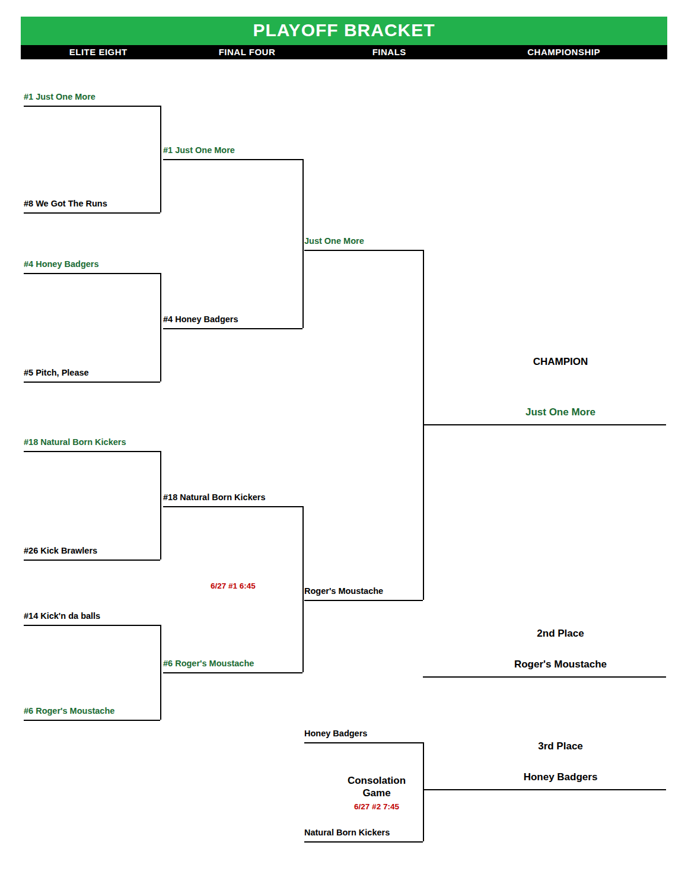PLAYOFF BRACKET
ELITE EIGHT FINAL FOUR FINALS CHAMPIONSHIP
#1 Just One More
#8 We Got The Runs
#4 Honey Badgers
#5 Pitch, Please
#18 Natural Born Kickers
#26 Kick Brawlers
#14 Kick'n da balls
#6 Roger's Moustache
#1 Just One More
#4 Honey Badgers
#18 Natural Born Kickers
#6 Roger's Moustache
6/27 #1 6:45
Just One More
Roger's Moustache
CHAMPION
Just One More
2nd Place
Roger's Moustache
Honey Badgers
Natural Born Kickers
Consolation
Game
6/27 #2 7:45
3rd Place
Honey Badgers